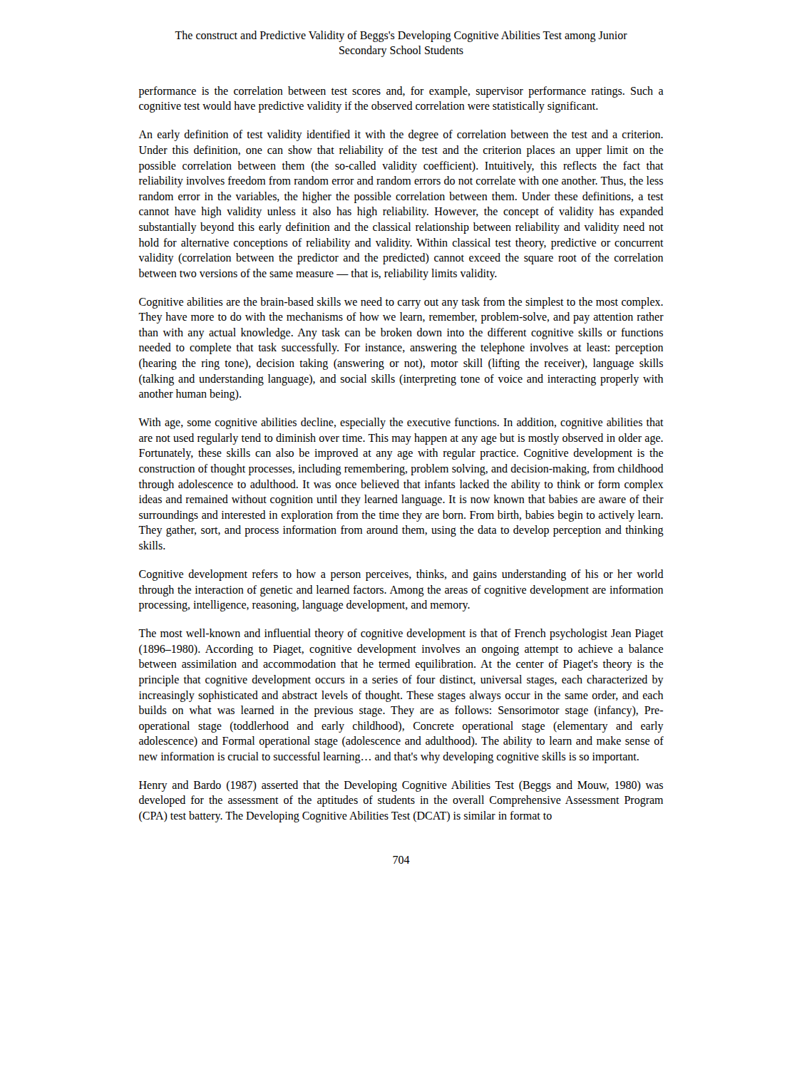The construct and Predictive Validity of Beggs's Developing Cognitive Abilities Test among Junior
Secondary School Students
performance is the correlation between test scores and, for example, supervisor performance ratings. Such a cognitive test would have predictive validity if the observed correlation were statistically significant.
An early definition of test validity identified it with the degree of correlation between the test and a criterion. Under this definition, one can show that reliability of the test and the criterion places an upper limit on the possible correlation between them (the so-called validity coefficient). Intuitively, this reflects the fact that reliability involves freedom from random error and random errors do not correlate with one another. Thus, the less random error in the variables, the higher the possible correlation between them. Under these definitions, a test cannot have high validity unless it also has high reliability. However, the concept of validity has expanded substantially beyond this early definition and the classical relationship between reliability and validity need not hold for alternative conceptions of reliability and validity. Within classical test theory, predictive or concurrent validity (correlation between the predictor and the predicted) cannot exceed the square root of the correlation between two versions of the same measure — that is, reliability limits validity.
Cognitive abilities are the brain-based skills we need to carry out any task from the simplest to the most complex. They have more to do with the mechanisms of how we learn, remember, problem-solve, and pay attention rather than with any actual knowledge. Any task can be broken down into the different cognitive skills or functions needed to complete that task successfully. For instance, answering the telephone involves at least: perception (hearing the ring tone), decision taking (answering or not), motor skill (lifting the receiver), language skills (talking and understanding language), and social skills (interpreting tone of voice and interacting properly with another human being).
With age, some cognitive abilities decline, especially the executive functions. In addition, cognitive abilities that are not used regularly tend to diminish over time. This may happen at any age but is mostly observed in older age. Fortunately, these skills can also be improved at any age with regular practice. Cognitive development is the construction of thought processes, including remembering, problem solving, and decision-making, from childhood through adolescence to adulthood. It was once believed that infants lacked the ability to think or form complex ideas and remained without cognition until they learned language. It is now known that babies are aware of their surroundings and interested in exploration from the time they are born. From birth, babies begin to actively learn. They gather, sort, and process information from around them, using the data to develop perception and thinking skills.
Cognitive development refers to how a person perceives, thinks, and gains understanding of his or her world through the interaction of genetic and learned factors. Among the areas of cognitive development are information processing, intelligence, reasoning, language development, and memory.
The most well-known and influential theory of cognitive development is that of French psychologist Jean Piaget (1896–1980). According to Piaget, cognitive development involves an ongoing attempt to achieve a balance between assimilation and accommodation that he termed equilibration. At the center of Piaget's theory is the principle that cognitive development occurs in a series of four distinct, universal stages, each characterized by increasingly sophisticated and abstract levels of thought. These stages always occur in the same order, and each builds on what was learned in the previous stage. They are as follows: Sensorimotor stage (infancy), Pre-operational stage (toddlerhood and early childhood), Concrete operational stage (elementary and early adolescence) and Formal operational stage (adolescence and adulthood). The ability to learn and make sense of new information is crucial to successful learning… and that's why developing cognitive skills is so important.
Henry and Bardo (1987) asserted that the Developing Cognitive Abilities Test (Beggs and Mouw, 1980) was developed for the assessment of the aptitudes of students in the overall Comprehensive Assessment Program (CPA) test battery. The Developing Cognitive Abilities Test (DCAT) is similar in format to
704